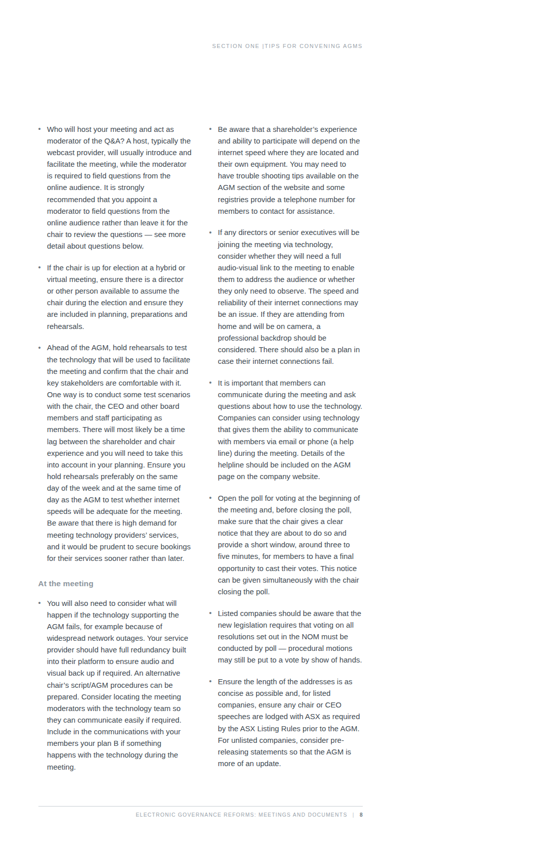Section One |Tips for Convening AGMs
Who will host your meeting and act as moderator of the Q&A? A host, typically the webcast provider, will usually introduce and facilitate the meeting, while the moderator is required to field questions from the online audience. It is strongly recommended that you appoint a moderator to field questions from the online audience rather than leave it for the chair to review the questions — see more detail about questions below.
If the chair is up for election at a hybrid or virtual meeting, ensure there is a director or other person available to assume the chair during the election and ensure they are included in planning, preparations and rehearsals.
Ahead of the AGM, hold rehearsals to test the technology that will be used to facilitate the meeting and confirm that the chair and key stakeholders are comfortable with it. One way is to conduct some test scenarios with the chair, the CEO and other board members and staff participating as members. There will most likely be a time lag between the shareholder and chair experience and you will need to take this into account in your planning. Ensure you hold rehearsals preferably on the same day of the week and at the same time of day as the AGM to test whether internet speeds will be adequate for the meeting. Be aware that there is high demand for meeting technology providers’ services, and it would be prudent to secure bookings for their services sooner rather than later.
At the meeting
You will also need to consider what will happen if the technology supporting the AGM fails, for example because of widespread network outages. Your service provider should have full redundancy built into their platform to ensure audio and visual back up if required. An alternative chair’s script/AGM procedures can be prepared. Consider locating the meeting moderators with the technology team so they can communicate easily if required. Include in the communications with your members your plan B if something happens with the technology during the meeting.
Be aware that a shareholder’s experience and ability to participate will depend on the internet speed where they are located and their own equipment. You may need to have trouble shooting tips available on the AGM section of the website and some registries provide a telephone number for members to contact for assistance.
If any directors or senior executives will be joining the meeting via technology, consider whether they will need a full audio-visual link to the meeting to enable them to address the audience or whether they only need to observe. The speed and reliability of their internet connections may be an issue. If they are attending from home and will be on camera, a professional backdrop should be considered. There should also be a plan in case their internet connections fail.
It is important that members can communicate during the meeting and ask questions about how to use the technology. Companies can consider using technology that gives them the ability to communicate with members via email or phone (a help line) during the meeting. Details of the helpline should be included on the AGM page on the company website.
Open the poll for voting at the beginning of the meeting and, before closing the poll, make sure that the chair gives a clear notice that they are about to do so and provide a short window, around three to five minutes, for members to have a final opportunity to cast their votes. This notice can be given simultaneously with the chair closing the poll.
Listed companies should be aware that the new legislation requires that voting on all resolutions set out in the NOM must be conducted by poll — procedural motions may still be put to a vote by show of hands.
Ensure the length of the addresses is as concise as possible and, for listed companies, ensure any chair or CEO speeches are lodged with ASX as required by the ASX Listing Rules prior to the AGM. For unlisted companies, consider pre-releasing statements so that the AGM is more of an update.
Electronic Governance Reforms: Meetings and Documents | 8